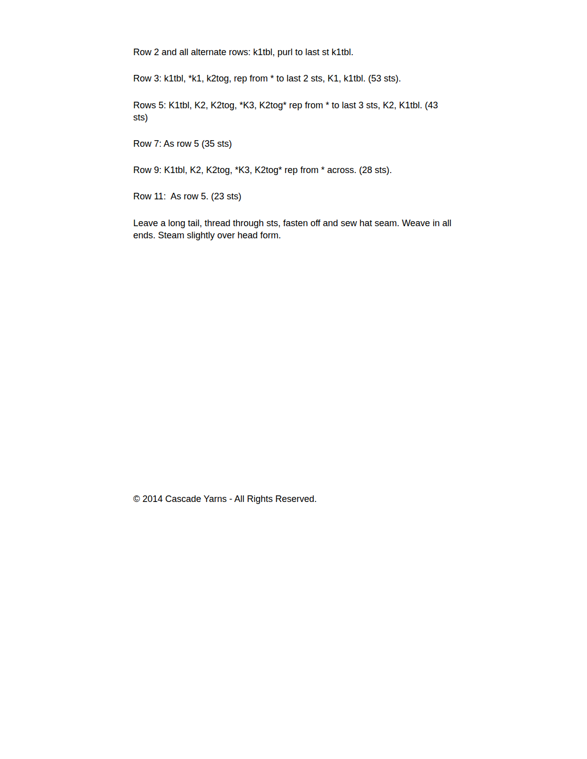Row 2 and all alternate rows: k1tbl, purl to last st k1tbl.
Row 3: k1tbl, *k1, k2tog, rep from * to last 2 sts, K1, k1tbl. (53 sts).
Rows 5: K1tbl, K2, K2tog, *K3, K2tog* rep from * to last 3 sts, K2, K1tbl. (43 sts)
Row 7: As row 5 (35 sts)
Row 9: K1tbl, K2, K2tog, *K3, K2tog* rep from * across. (28 sts).
Row 11: As row 5. (23 sts)
Leave a long tail, thread through sts, fasten off and sew hat seam. Weave in all ends. Steam slightly over head form.
© 2014 Cascade Yarns - All Rights Reserved.